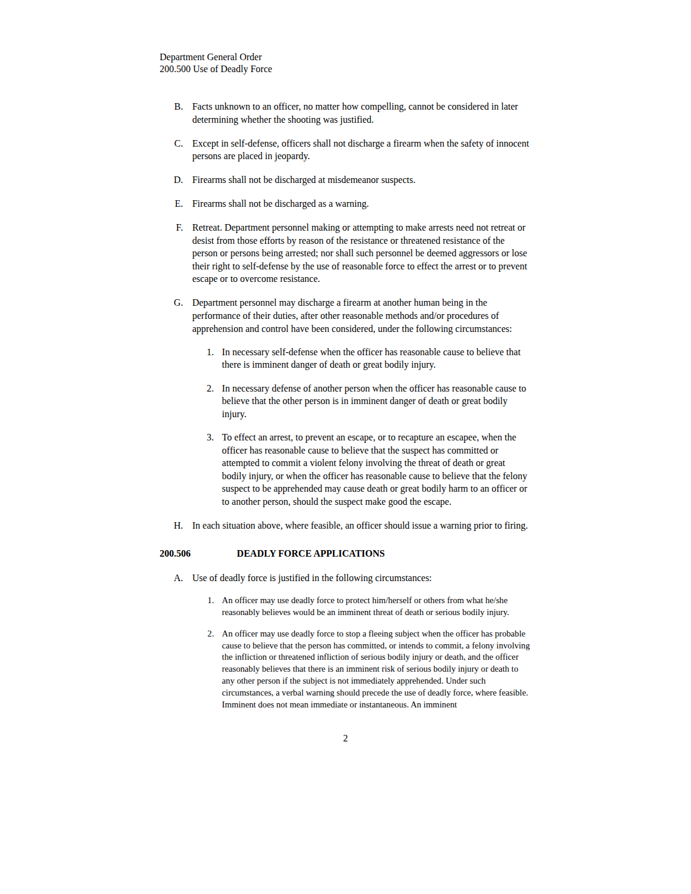Department General Order
200.500 Use of Deadly Force
Facts unknown to an officer, no matter how compelling, cannot be considered in later determining whether the shooting was justified.
Except in self-defense, officers shall not discharge a firearm when the safety of innocent persons are placed in jeopardy.
Firearms shall not be discharged at misdemeanor suspects.
Firearms shall not be discharged as a warning.
Retreat. Department personnel making or attempting to make arrests need not retreat or desist from those efforts by reason of the resistance or threatened resistance of the person or persons being arrested; nor shall such personnel be deemed aggressors or lose their right to self-defense by the use of reasonable force to effect the arrest or to prevent escape or to overcome resistance.
Department personnel may discharge a firearm at another human being in the performance of their duties, after other reasonable methods and/or procedures of apprehension and control have been considered, under the following circumstances:
In necessary self-defense when the officer has reasonable cause to believe that there is imminent danger of death or great bodily injury.
In necessary defense of another person when the officer has reasonable cause to believe that the other person is in imminent danger of death or great bodily injury.
To effect an arrest, to prevent an escape, or to recapture an escapee, when the officer has reasonable cause to believe that the suspect has committed or attempted to commit a violent felony involving the threat of death or great bodily injury, or when the officer has reasonable cause to believe that the felony suspect to be apprehended may cause death or great bodily harm to an officer or to another person, should the suspect make good the escape.
In each situation above, where feasible, an officer should issue a warning prior to firing.
200.506 DEADLY FORCE APPLICATIONS
Use of deadly force is justified in the following circumstances:
An officer may use deadly force to protect him/herself or others from what he/she reasonably believes would be an imminent threat of death or serious bodily injury.
An officer may use deadly force to stop a fleeing subject when the officer has probable cause to believe that the person has committed, or intends to commit, a felony involving the infliction or threatened infliction of serious bodily injury or death, and the officer reasonably believes that there is an imminent risk of serious bodily injury or death to any other person if the subject is not immediately apprehended. Under such circumstances, a verbal warning should precede the use of deadly force, where feasible. Imminent does not mean immediate or instantaneous. An imminent
2